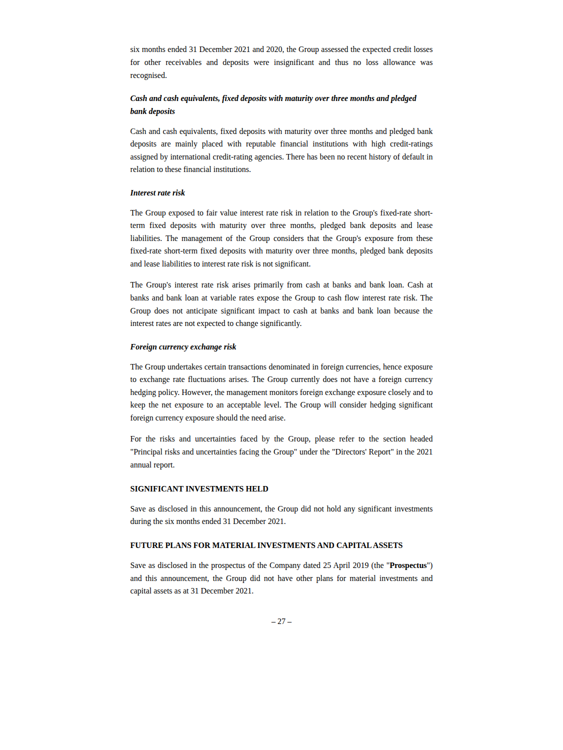six months ended 31 December 2021 and 2020, the Group assessed the expected credit losses for other receivables and deposits were insignificant and thus no loss allowance was recognised.
Cash and cash equivalents, fixed deposits with maturity over three months and pledged bank deposits
Cash and cash equivalents, fixed deposits with maturity over three months and pledged bank deposits are mainly placed with reputable financial institutions with high credit-ratings assigned by international credit-rating agencies. There has been no recent history of default in relation to these financial institutions.
Interest rate risk
The Group exposed to fair value interest rate risk in relation to the Group's fixed-rate short-term fixed deposits with maturity over three months, pledged bank deposits and lease liabilities. The management of the Group considers that the Group's exposure from these fixed-rate short-term fixed deposits with maturity over three months, pledged bank deposits and lease liabilities to interest rate risk is not significant.
The Group's interest rate risk arises primarily from cash at banks and bank loan. Cash at banks and bank loan at variable rates expose the Group to cash flow interest rate risk. The Group does not anticipate significant impact to cash at banks and bank loan because the interest rates are not expected to change significantly.
Foreign currency exchange risk
The Group undertakes certain transactions denominated in foreign currencies, hence exposure to exchange rate fluctuations arises. The Group currently does not have a foreign currency hedging policy. However, the management monitors foreign exchange exposure closely and to keep the net exposure to an acceptable level. The Group will consider hedging significant foreign currency exposure should the need arise.
For the risks and uncertainties faced by the Group, please refer to the section headed "Principal risks and uncertainties facing the Group" under the "Directors' Report" in the 2021 annual report.
SIGNIFICANT INVESTMENTS HELD
Save as disclosed in this announcement, the Group did not hold any significant investments during the six months ended 31 December 2021.
FUTURE PLANS FOR MATERIAL INVESTMENTS AND CAPITAL ASSETS
Save as disclosed in the prospectus of the Company dated 25 April 2019 (the "Prospectus") and this announcement, the Group did not have other plans for material investments and capital assets as at 31 December 2021.
– 27 –